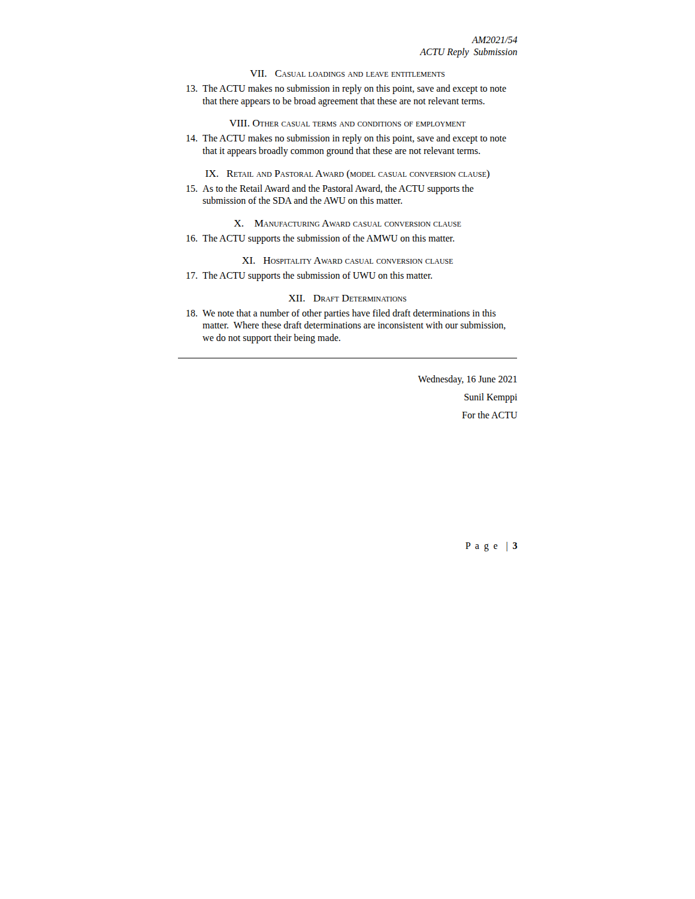AM2021/54
ACTU Reply Submission
VII. Casual loadings and leave entitlements
13. The ACTU makes no submission in reply on this point, save and except to note that there appears to be broad agreement that these are not relevant terms.
VIII. Other casual terms and conditions of employment
14. The ACTU makes no submission in reply on this point, save and except to note that it appears broadly common ground that these are not relevant terms.
IX. Retail and Pastoral Award (model casual conversion clause)
15. As to the Retail Award and the Pastoral Award, the ACTU supports the submission of the SDA and the AWU on this matter.
X. Manufacturing Award casual conversion clause
16. The ACTU supports the submission of the AMWU on this matter.
XI. Hospitality Award casual conversion clause
17. The ACTU supports the submission of UWU on this matter.
XII. Draft Determinations
18. We note that a number of other parties have filed draft determinations in this matter. Where these draft determinations are inconsistent with our submission, we do not support their being made.
Wednesday, 16 June 2021
Sunil Kemppi
For the ACTU
P a g e | 3